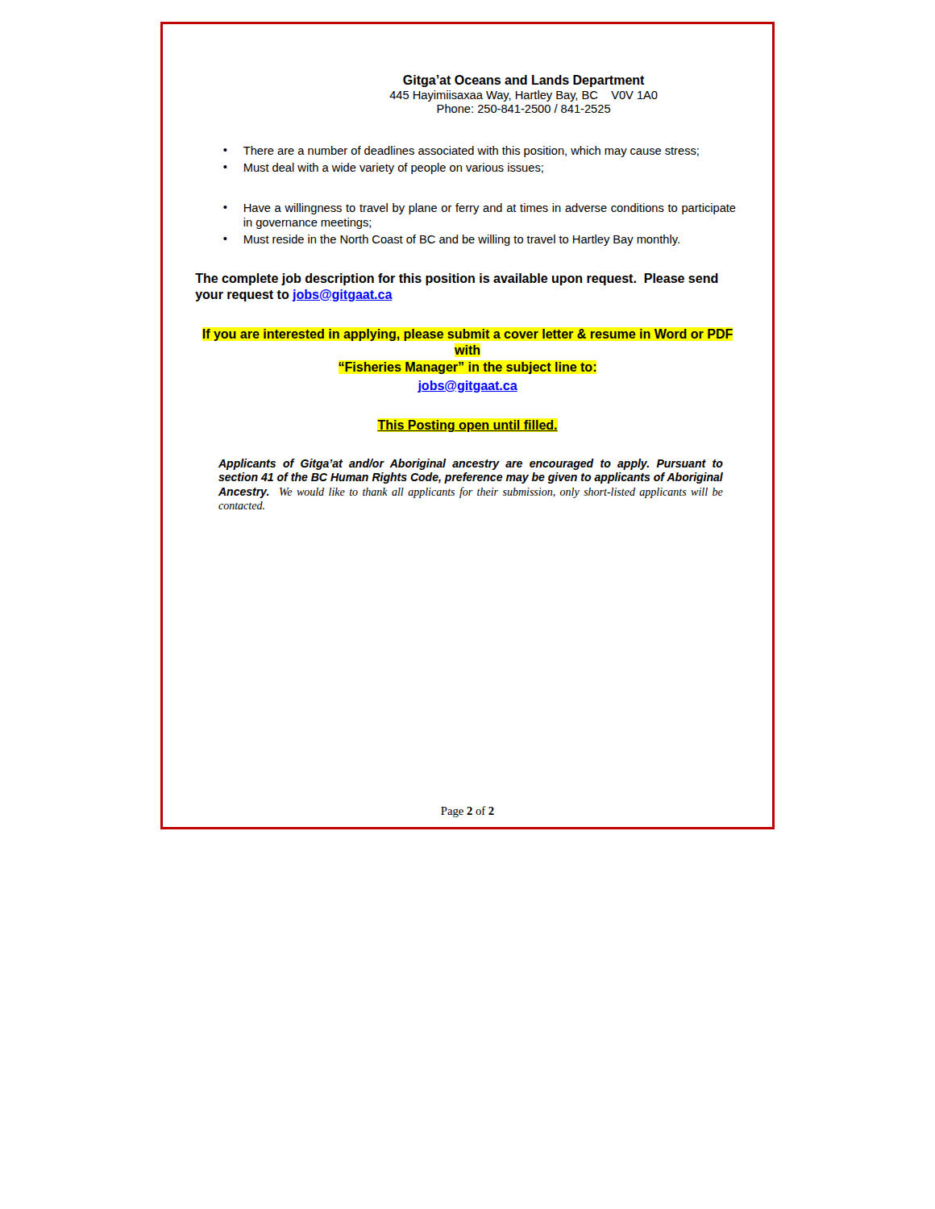Gitga’at Oceans and Lands Department
445 Hayimiisaxaa Way, Hartley Bay, BC V0V 1A0
Phone: 250-841-2500 / 841-2525
There are a number of deadlines associated with this position, which may cause stress;
Must deal with a wide variety of people on various issues;
Have a willingness to travel by plane or ferry and at times in adverse conditions to participate in governance meetings;
Must reside in the North Coast of BC and be willing to travel to Hartley Bay monthly.
The complete job description for this position is available upon request. Please send your request to jobs@gitgaat.ca
If you are interested in applying, please submit a cover letter & resume in Word or PDF with “Fisheries Manager” in the subject line to:
jobs@gitgaat.ca
This Posting open until filled.
Applicants of Gitga’at and/or Aboriginal ancestry are encouraged to apply. Pursuant to section 41 of the BC Human Rights Code, preference may be given to applicants of Aboriginal Ancestry. We would like to thank all applicants for their submission, only short-listed applicants will be contacted.
Page 2 of 2